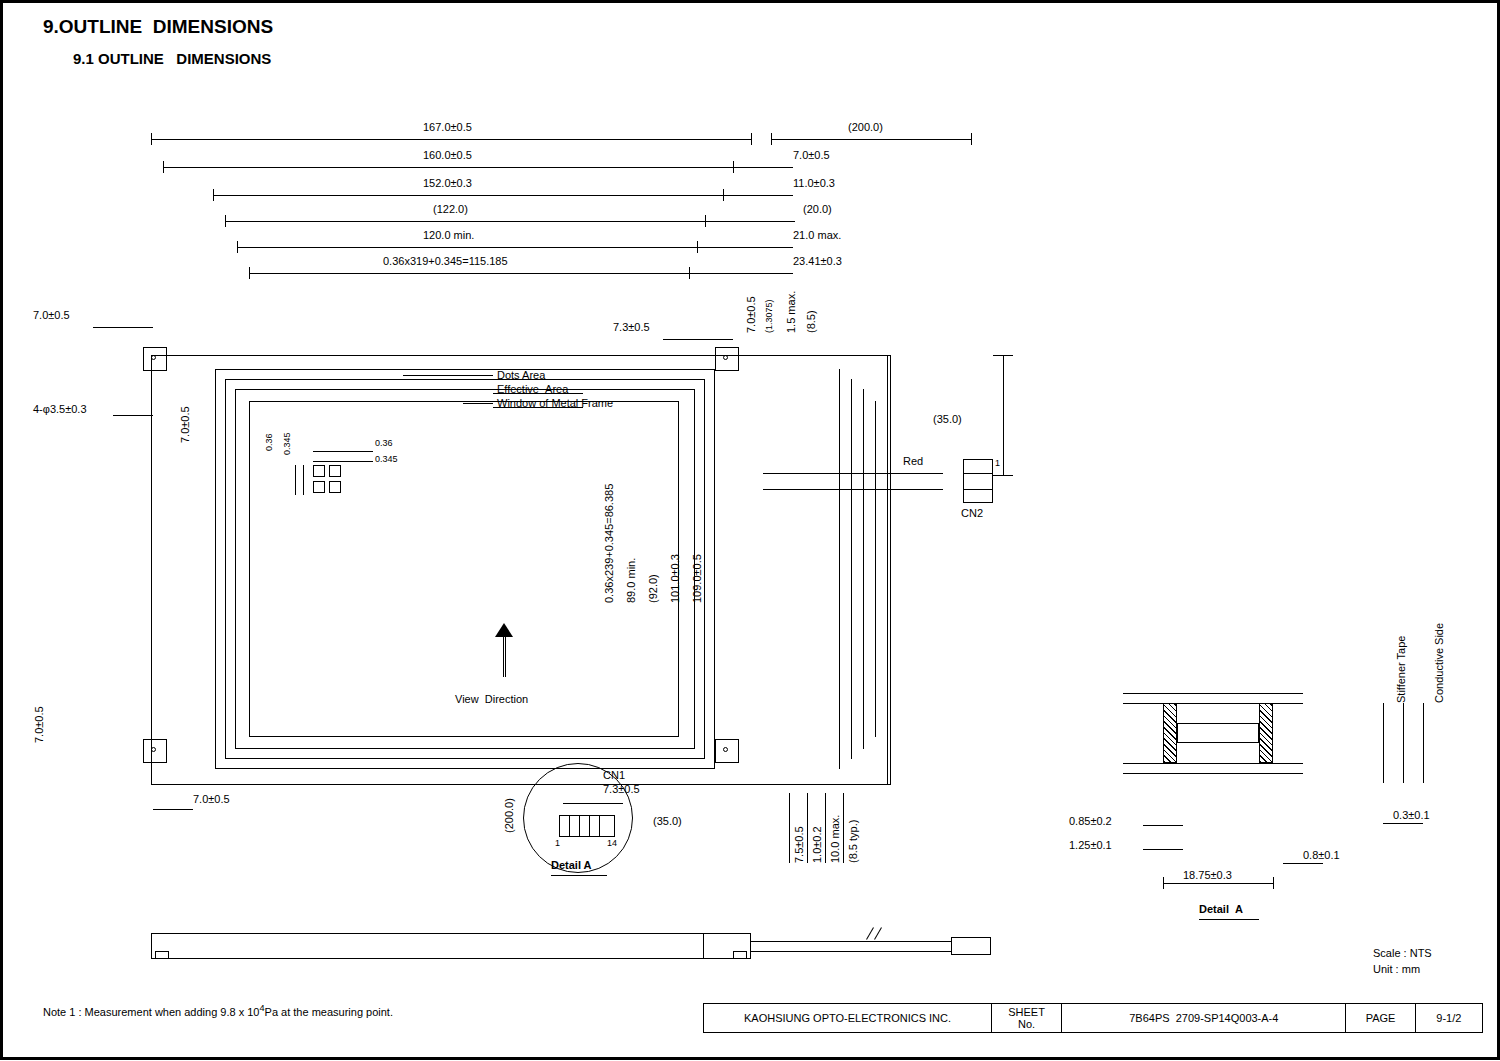9.OUTLINE DIMENSIONS
9.1 OUTLINE DIMENSIONS
167.0±0.5
(200.0)
160.0±0.5
7.0±0.5
152.0±0.3
11.0±0.3
(122.0)
(20.0)
120.0 min.
21.0 max.
0.36x319+0.345=115.185
23.41±0.3
7.0±0.5
(1.3075)
1.5 max.
(8.5)
7.3±0.5
7.0±0.5
4-φ3.5±0.3
7.0±0.5
7.0±0.5
7.0±0.5
Dots Area
Effective Area
Window of Metal Frame
0.36
0.345
0.36
0.345
View Direction
0.36x239+0.345=86.385
89.0 min.
(92.0)
101.0±0.3
109.0±0.5
(35.0)
Red
1
CN2
CN1
7.3±0.5
1
14
Detail A
(200.0)
(35.0)
7.5±0.5
1.0±0.2
10.0 max.
(8.5 typ.)
Stiffener Tape
Conductive Side
0.85±0.2
1.25±0.1
0.3±0.1
0.8±0.1
18.75±0.3
Detail A
Scale : NTS
Unit : mm
Note 1 : Measurement when adding 9.8 x 104Pa at the measuring point.
| KAOHSIUNG OPTO-ELECTRONICS INC. | SHEET No. | 7B64PS 2709-SP14Q003-A-4 | PAGE | 9-1/2 |